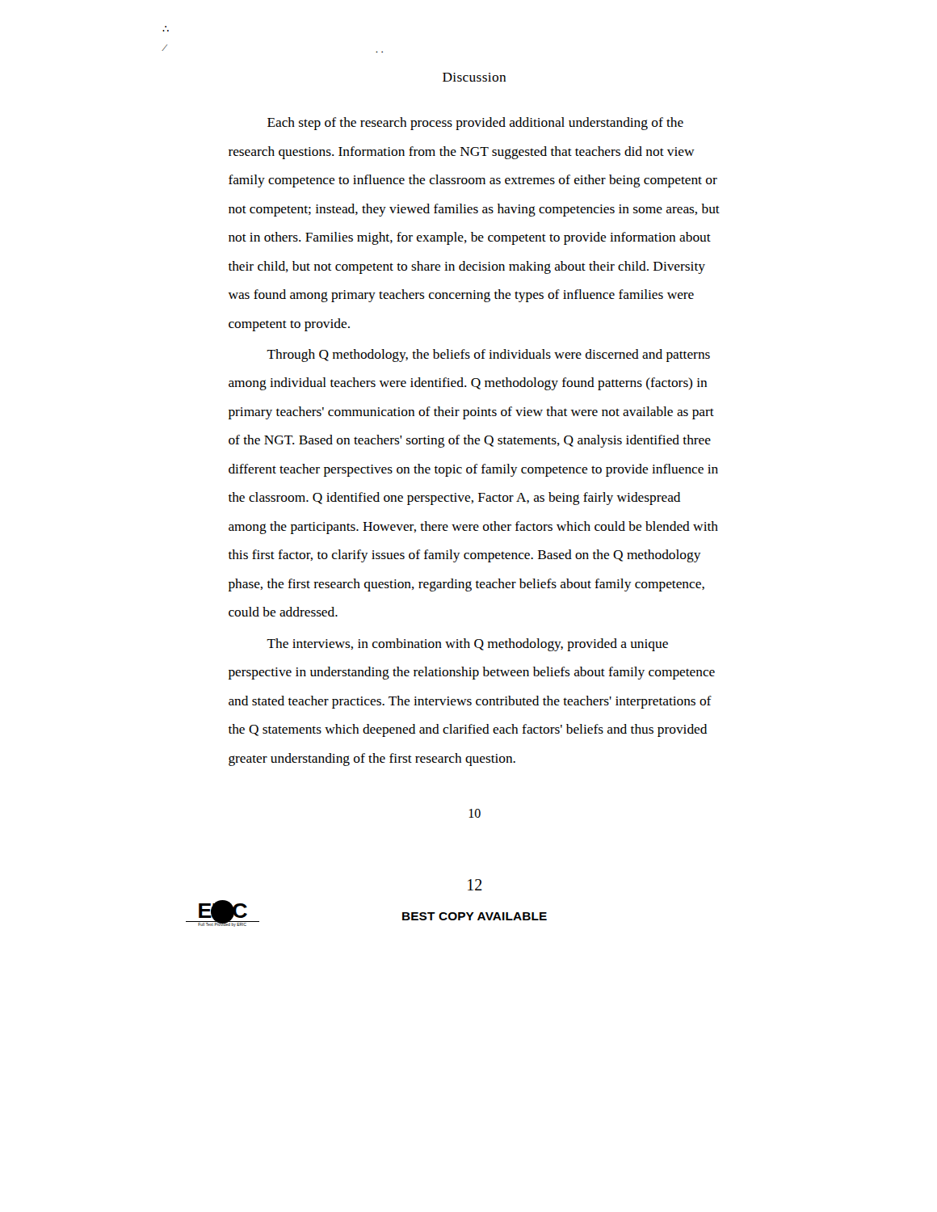∴ ⁄
. .
Discussion
Each step of the research process provided additional understanding of the research questions. Information from the NGT suggested that teachers did not view family competence to influence the classroom as extremes of either being competent or not competent; instead, they viewed families as having competencies in some areas, but not in others. Families might, for example, be competent to provide information about their child, but not competent to share in decision making about their child. Diversity was found among primary teachers concerning the types of influence families were competent to provide.
Through Q methodology, the beliefs of individuals were discerned and patterns among individual teachers were identified. Q methodology found patterns (factors) in primary teachers' communication of their points of view that were not available as part of the NGT. Based on teachers' sorting of the Q statements, Q analysis identified three different teacher perspectives on the topic of family competence to provide influence in the classroom. Q identified one perspective, Factor A, as being fairly widespread among the participants. However, there were other factors which could be blended with this first factor, to clarify issues of family competence. Based on the Q methodology phase, the first research question, regarding teacher beliefs about family competence, could be addressed.
The interviews, in combination with Q methodology, provided a unique perspective in understanding the relationship between beliefs about family competence and stated teacher practices. The interviews contributed the teachers' interpretations of the Q statements which deepened and clarified each factors' beliefs and thus provided greater understanding of the first research question.
10
ERIC Full Text Provided by ERIC
12
BEST COPY AVAILABLE